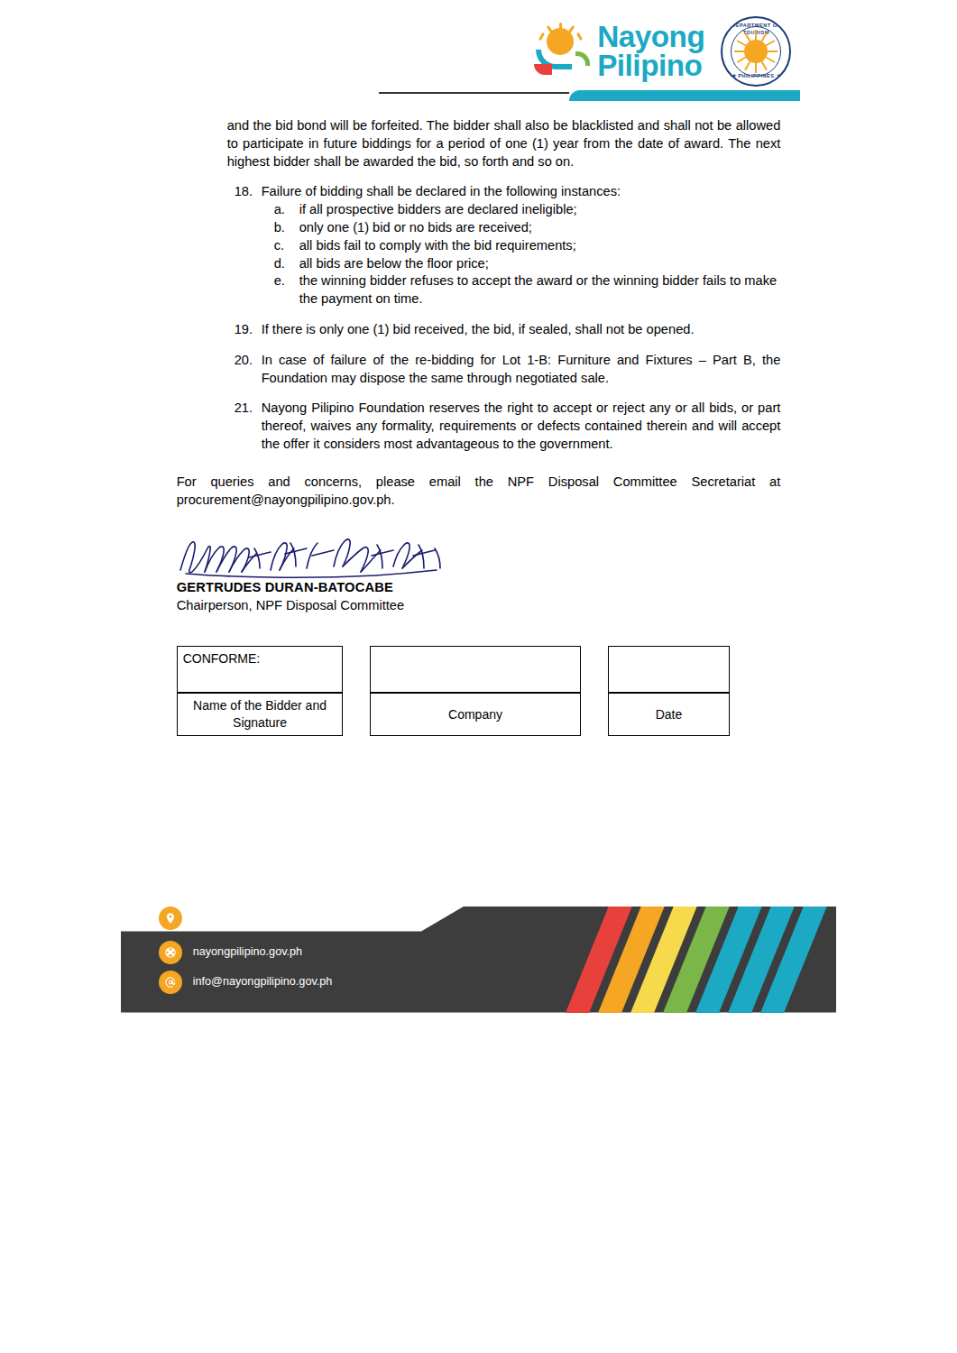Nayong
Pilipino
DEPARTMENT OF TOURISM
★ PHILIPPINES ★
and the bid bond will be forfeited. The bidder shall also be blacklisted and shall not be allowed to participate in future biddings for a period of one (1) year from the date of award. The next highest bidder shall be awarded the bid, so forth and so on.
Failure of bidding shall be declared in the following instances:
if all prospective bidders are declared ineligible;
only one (1) bid or no bids are received;
all bids fail to comply with the bid requirements;
all bids are below the floor price;
the winning bidder refuses to accept the award or the winning bidder fails to make the payment on time.
If there is only one (1) bid received, the bid, if sealed, shall not be opened.
In case of failure of the re-bidding for Lot 1-B: Furniture and Fixtures – Part B, the Foundation may dispose the same through negotiated sale.
Nayong Pilipino Foundation reserves the right to accept or reject any or all bids, or part thereof, waives any formality, requirements or defects contained therein and will accept the offer it considers most advantageous to the government.
For queries and concerns, please email the NPF Disposal Committee Secretariat at procurement@nayongpilipino.gov.ph.
GERTRUDES DURAN-BATOCABE
Chairperson, NPF Disposal Committee
| CONFORME: | | | | |
| Name of the Bidder and Signature | | Company | | Date |
Plaza San Luis, General Luna Street,
Intramuros, Manila 1OO2
nayongpilipino.gov.ph
info@nayongpilipino.gov.ph